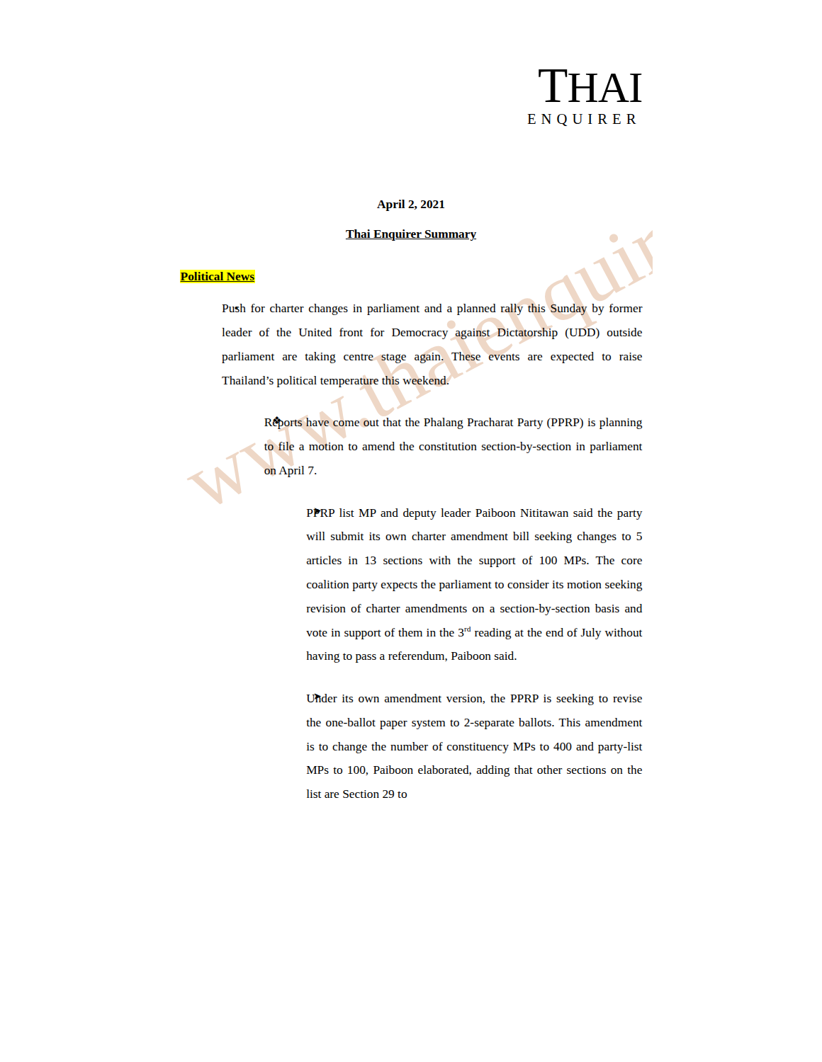www.thaienquirer.com
THAI ENQUIRER
April 2, 2021
Thai Enquirer Summary
Political News
Push for charter changes in parliament and a planned rally this Sunday by former leader of the United front for Democracy against Dictatorship (UDD) outside parliament are taking centre stage again. These events are expected to raise Thailand’s political temperature this weekend.
Reports have come out that the Phalang Pracharat Party (PPRP) is planning to file a motion to amend the constitution section-by-section in parliament on April 7.
PPRP list MP and deputy leader Paiboon Nititawan said the party will submit its own charter amendment bill seeking changes to 5 articles in 13 sections with the support of 100 MPs. The core coalition party expects the parliament to consider its motion seeking revision of charter amendments on a section-by-section basis and vote in support of them in the 3rd reading at the end of July without having to pass a referendum, Paiboon said.
Under its own amendment version, the PPRP is seeking to revise the one-ballot paper system to 2-separate ballots. This amendment is to change the number of constituency MPs to 400 and party-list MPs to 100, Paiboon elaborated, adding that other sections on the list are Section 29 to